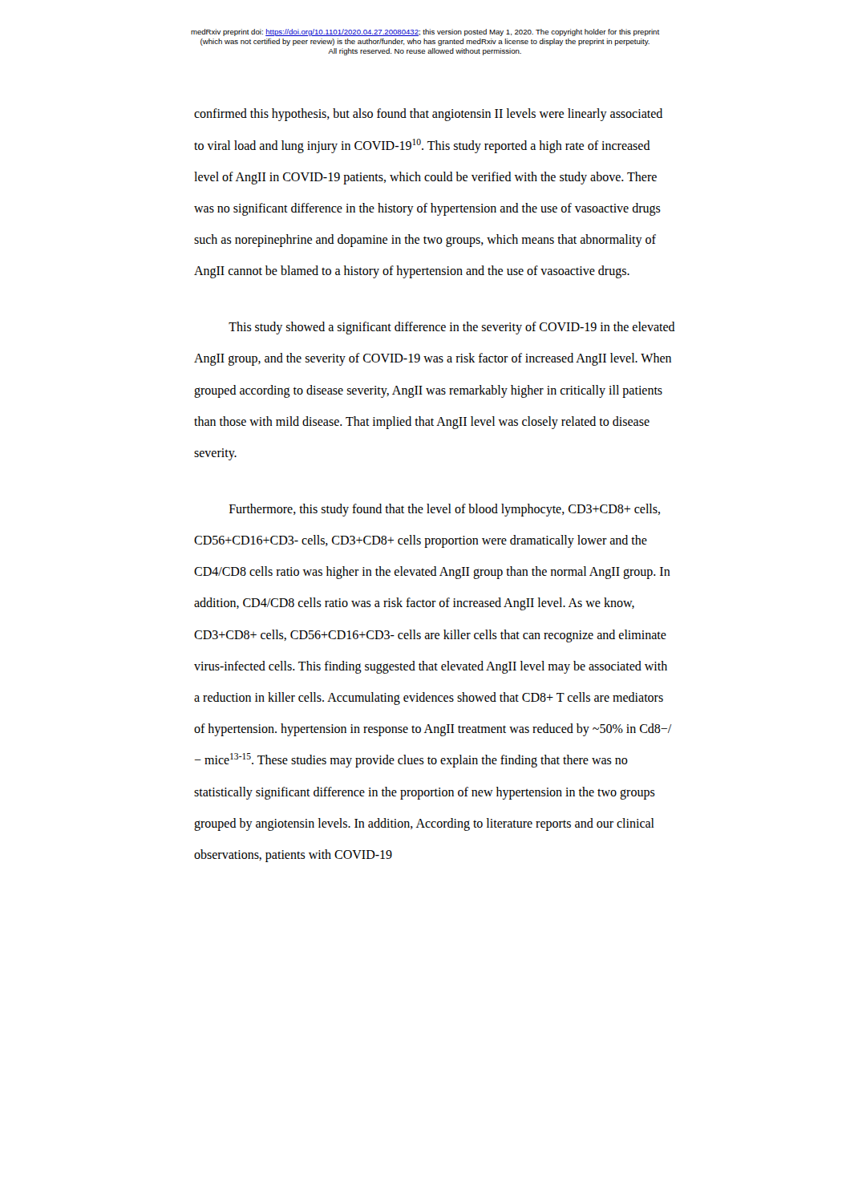medRxiv preprint doi: https://doi.org/10.1101/2020.04.27.20080432; this version posted May 1, 2020. The copyright holder for this preprint
(which was not certified by peer review) is the author/funder, who has granted medRxiv a license to display the preprint in perpetuity.
All rights reserved. No reuse allowed without permission.
confirmed this hypothesis, but also found that angiotensin II levels were linearly associated to viral load and lung injury in COVID-1910. This study reported a high rate of increased level of AngII in COVID-19 patients, which could be verified with the study above. There was no significant difference in the history of hypertension and the use of vasoactive drugs such as norepinephrine and dopamine in the two groups, which means that abnormality of AngII cannot be blamed to a history of hypertension and the use of vasoactive drugs.
This study showed a significant difference in the severity of COVID-19 in the elevated AngII group, and the severity of COVID-19 was a risk factor of increased AngII level. When grouped according to disease severity, AngII was remarkably higher in critically ill patients than those with mild disease. That implied that AngII level was closely related to disease severity.
Furthermore, this study found that the level of blood lymphocyte, CD3+CD8+ cells, CD56+CD16+CD3- cells, CD3+CD8+ cells proportion were dramatically lower and the CD4/CD8 cells ratio was higher in the elevated AngII group than the normal AngII group. In addition, CD4/CD8 cells ratio was a risk factor of increased AngII level. As we know, CD3+CD8+ cells, CD56+CD16+CD3- cells are killer cells that can recognize and eliminate virus-infected cells. This finding suggested that elevated AngII level may be associated with a reduction in killer cells. Accumulating evidences showed that CD8+ T cells are mediators of hypertension. hypertension in response to AngII treatment was reduced by ~50% in Cd8−/− mice13-15. These studies may provide clues to explain the finding that there was no statistically significant difference in the proportion of new hypertension in the two groups grouped by angiotensin levels. In addition, According to literature reports and our clinical observations, patients with COVID-19